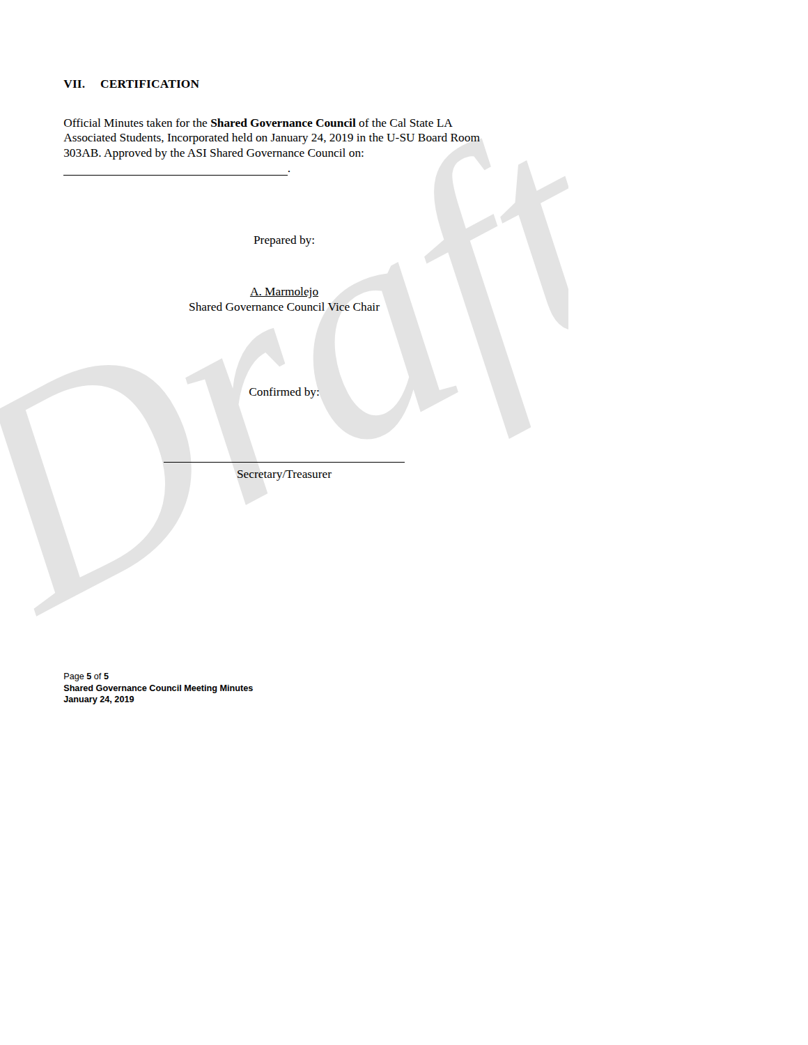Draft
VII. CERTIFICATION
Official Minutes taken for the Shared Governance Council of the Cal State LA Associated Students, Incorporated held on January 24, 2019 in the U-SU Board Room 303AB. Approved by the ASI Shared Governance Council on: .
Prepared by:
A. Marmolejo
Shared Governance Council Vice Chair
Confirmed by:
Secretary/Treasurer
Page 5 of 5
Shared Governance Council Meeting Minutes
January 24, 2019